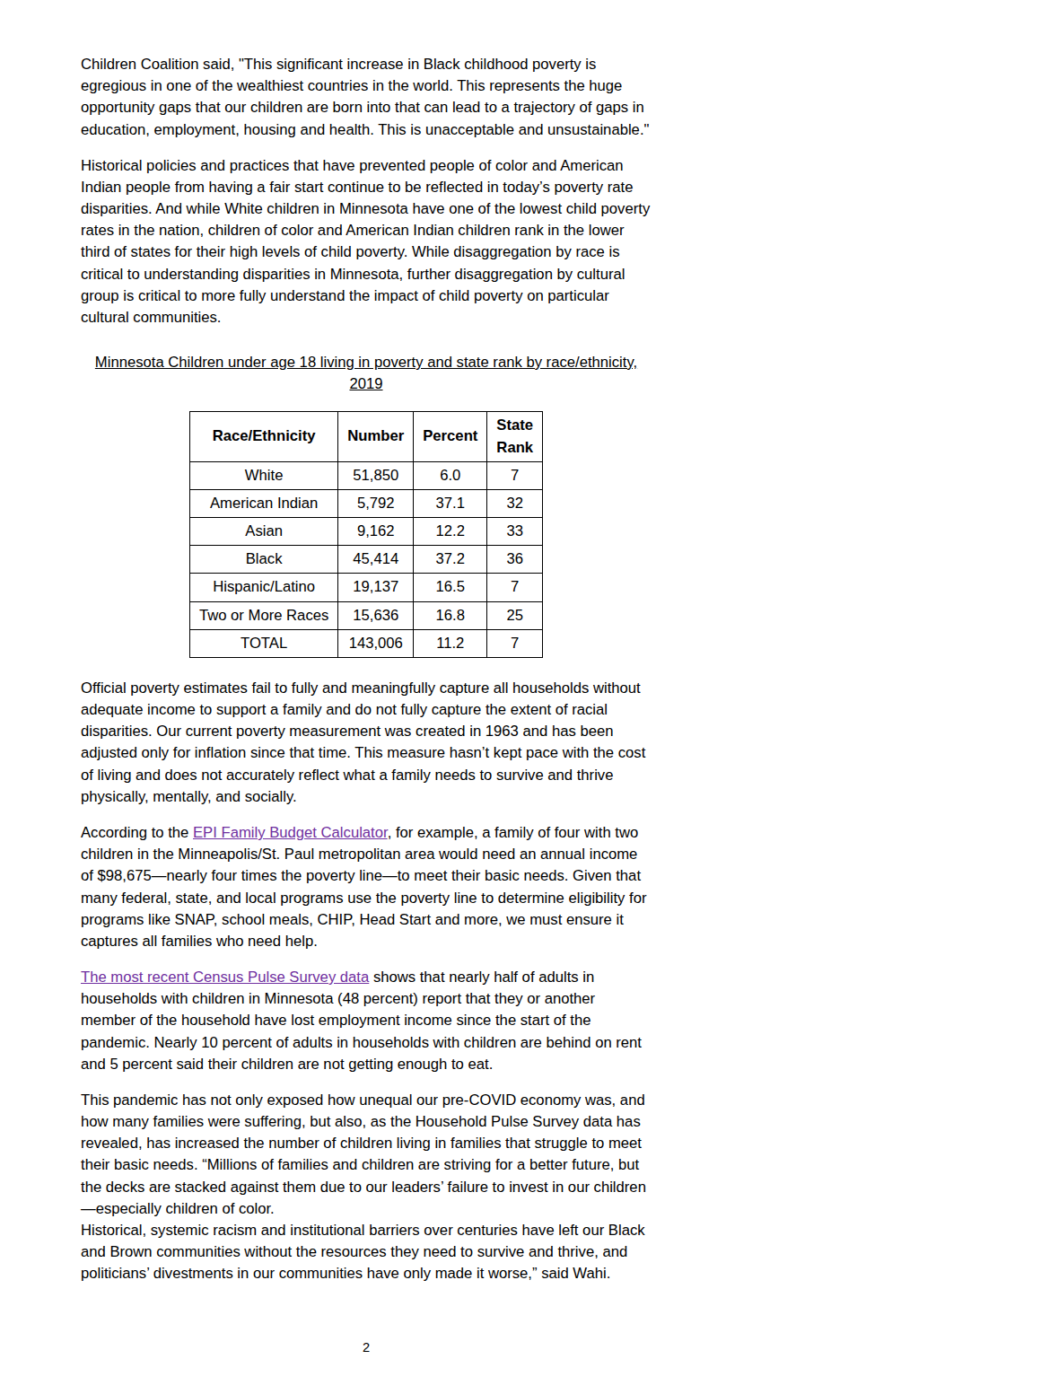Children Coalition said, "This significant increase in Black childhood poverty is egregious in one of the wealthiest countries in the world. This represents the huge opportunity gaps that our children are born into that can lead to a trajectory of gaps in education, employment, housing and health. This is unacceptable and unsustainable."
Historical policies and practices that have prevented people of color and American Indian people from having a fair start continue to be reflected in today’s poverty rate disparities. And while White children in Minnesota have one of the lowest child poverty rates in the nation, children of color and American Indian children rank in the lower third of states for their high levels of child poverty. While disaggregation by race is critical to understanding disparities in Minnesota, further disaggregation by cultural group is critical to more fully understand the impact of child poverty on particular cultural communities.
Minnesota Children under age 18 living in poverty and state rank by race/ethnicity, 2019
| Race/Ethnicity | Number | Percent | State Rank |
| --- | --- | --- | --- |
| White | 51,850 | 6.0 | 7 |
| American Indian | 5,792 | 37.1 | 32 |
| Asian | 9,162 | 12.2 | 33 |
| Black | 45,414 | 37.2 | 36 |
| Hispanic/Latino | 19,137 | 16.5 | 7 |
| Two or More Races | 15,636 | 16.8 | 25 |
| TOTAL | 143,006 | 11.2 | 7 |
Official poverty estimates fail to fully and meaningfully capture all households without adequate income to support a family and do not fully capture the extent of racial disparities. Our current poverty measurement was created in 1963 and has been adjusted only for inflation since that time. This measure hasn’t kept pace with the cost of living and does not accurately reflect what a family needs to survive and thrive physically, mentally, and socially.
According to the EPI Family Budget Calculator, for example, a family of four with two children in the Minneapolis/St. Paul metropolitan area would need an annual income of $98,675—nearly four times the poverty line—to meet their basic needs. Given that many federal, state, and local programs use the poverty line to determine eligibility for programs like SNAP, school meals, CHIP, Head Start and more, we must ensure it captures all families who need help.
The most recent Census Pulse Survey data shows that nearly half of adults in households with children in Minnesota (48 percent) report that they or another member of the household have lost employment income since the start of the pandemic. Nearly 10 percent of adults in households with children are behind on rent and 5 percent said their children are not getting enough to eat.
This pandemic has not only exposed how unequal our pre-COVID economy was, and how many families were suffering, but also, as the Household Pulse Survey data has revealed, has increased the number of children living in families that struggle to meet their basic needs. “Millions of families and children are striving for a better future, but the decks are stacked against them due to our leaders’ failure to invest in our children—especially children of color.
Historical, systemic racism and institutional barriers over centuries have left our Black and Brown communities without the resources they need to survive and thrive, and politicians’ divestments in our communities have only made it worse,” said Wahi.
2